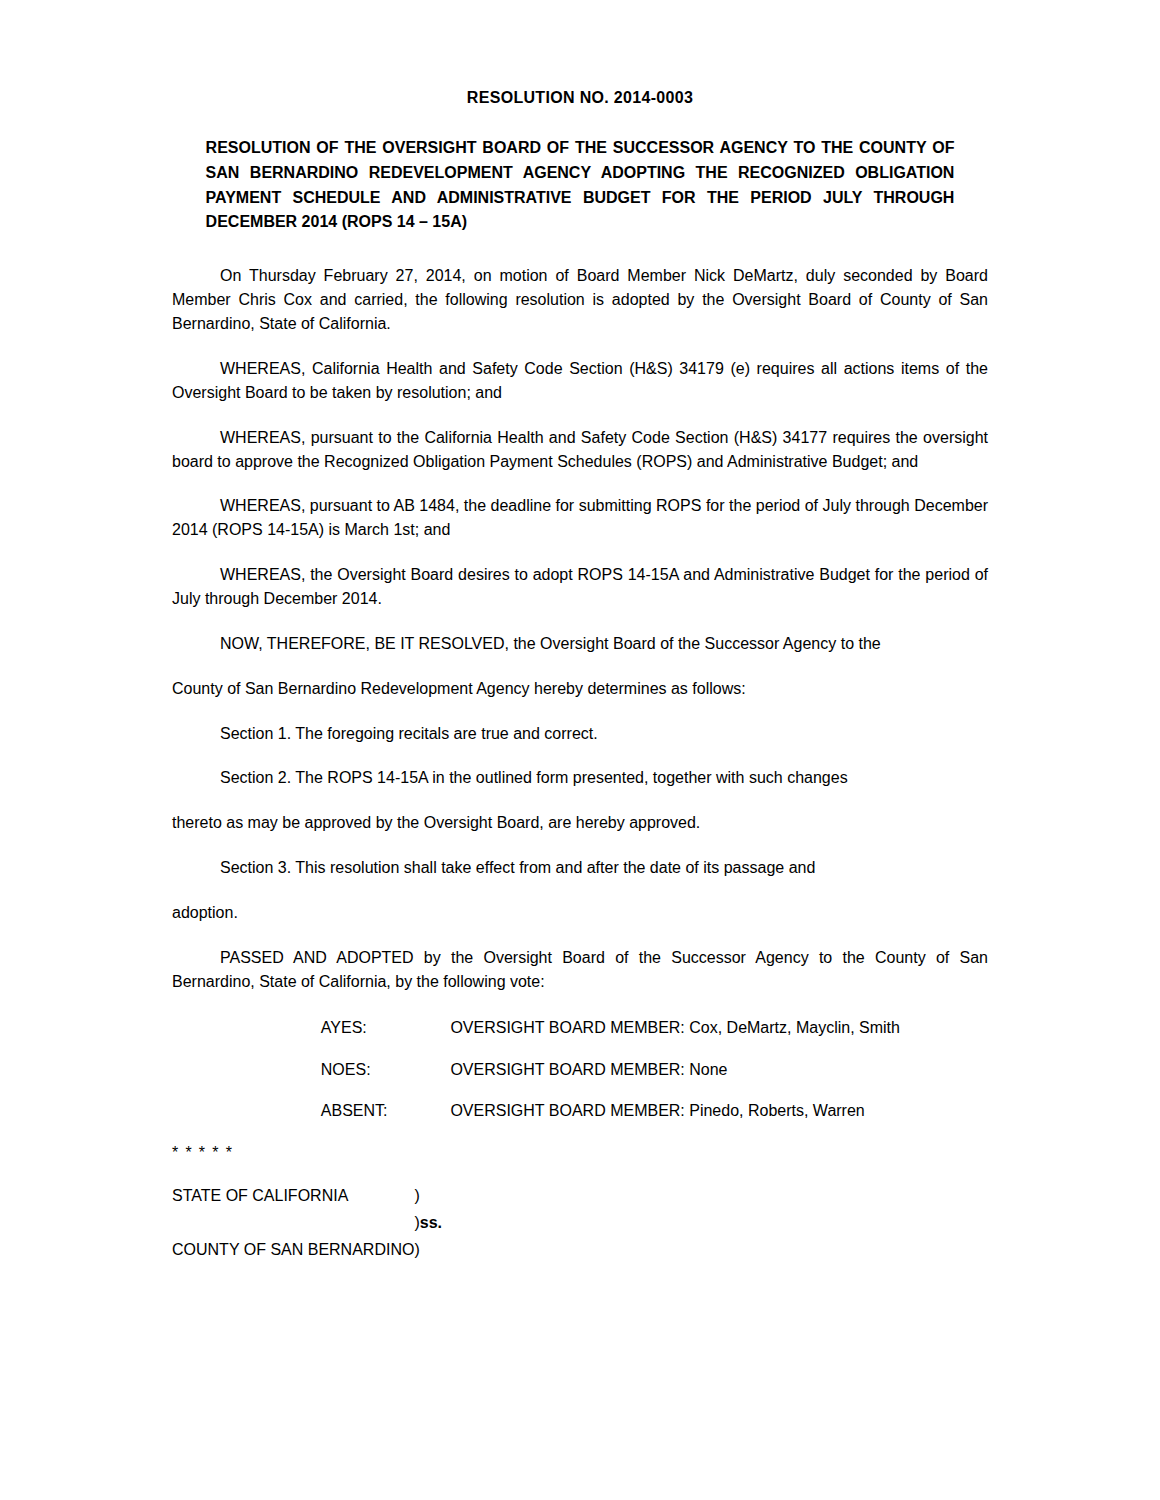RESOLUTION NO. 2014-0003
RESOLUTION OF THE OVERSIGHT BOARD OF THE SUCCESSOR AGENCY TO THE COUNTY OF SAN BERNARDINO REDEVELOPMENT AGENCY ADOPTING THE RECOGNIZED OBLIGATION PAYMENT SCHEDULE AND ADMINISTRATIVE BUDGET FOR THE PERIOD JULY THROUGH DECEMBER 2014 (ROPS 14 – 15A)
On Thursday February 27, 2014, on motion of Board Member Nick DeMartz, duly seconded by Board Member Chris Cox and carried, the following resolution is adopted by the Oversight Board of County of San Bernardino, State of California.
WHEREAS, California Health and Safety Code Section (H&S) 34179 (e) requires all actions items of the Oversight Board to be taken by resolution; and
WHEREAS, pursuant to the California Health and Safety Code Section (H&S) 34177 requires the oversight board to approve the Recognized Obligation Payment Schedules (ROPS) and Administrative Budget; and
WHEREAS, pursuant to AB 1484, the deadline for submitting ROPS for the period of July through December 2014 (ROPS 14-15A) is March 1st; and
WHEREAS, the Oversight Board desires to adopt ROPS 14-15A and Administrative Budget for the period of July through December 2014.
NOW, THEREFORE, BE IT RESOLVED, the Oversight Board of the Successor Agency to the
County of San Bernardino Redevelopment Agency hereby determines as follows:
Section 1. The foregoing recitals are true and correct.
Section 2. The ROPS 14-15A in the outlined form presented, together with such changes
thereto as may be approved by the Oversight Board, are hereby approved.
Section 3. This resolution shall take effect from and after the date of its passage and
adoption.
PASSED AND ADOPTED by the Oversight Board of the Successor Agency to the County of San Bernardino, State of California, by the following vote:
AYES:
OVERSIGHT BOARD MEMBER: Cox, DeMartz, Mayclin, Smith
NOES:
OVERSIGHT BOARD MEMBER: None
ABSENT:
OVERSIGHT BOARD MEMBER: Pinedo, Roberts, Warren
*****
| STATE OF CALIFORNIA | ) | |
| | ) | ss. |
| COUNTY OF SAN BERNARDINO | ) | |